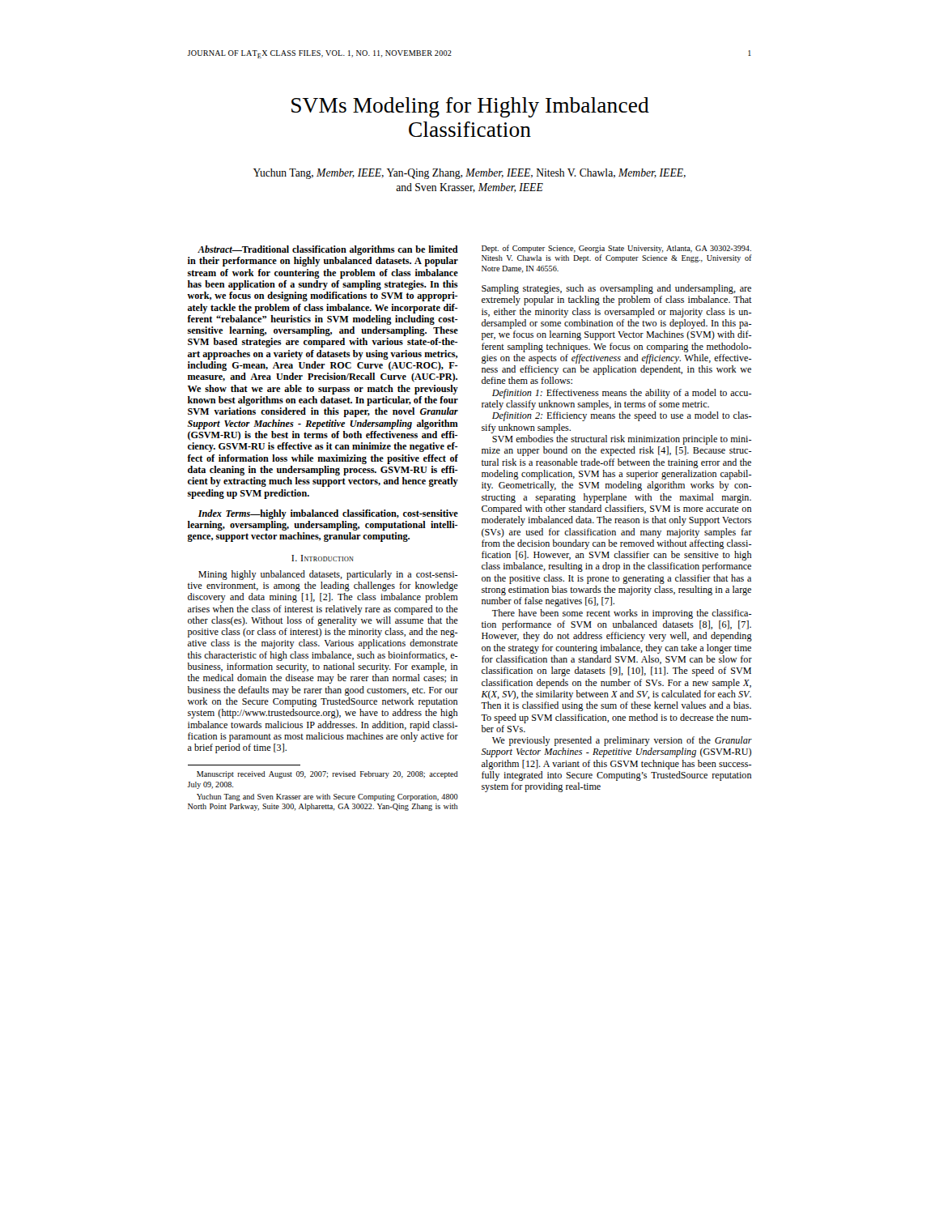JOURNAL OF LATEX CLASS FILES, VOL. 1, NO. 11, NOVEMBER 2002
1
SVMs Modeling for Highly Imbalanced
Classification
Yuchun Tang, Member, IEEE, Yan-Qing Zhang, Member, IEEE, Nitesh V. Chawla, Member, IEEE,
and Sven Krasser, Member, IEEE
Abstract—Traditional classification algorithms can be limited in their performance on highly unbalanced datasets. A popular stream of work for countering the problem of class imbalance has been application of a sundry of sampling strategies. In this work, we focus on designing modifications to SVM to appropriately tackle the problem of class imbalance. We incorporate different “rebalance” heuristics in SVM modeling including cost-sensitive learning, oversampling, and undersampling. These SVM based strategies are compared with various state-of-the-art approaches on a variety of datasets by using various metrics, including G-mean, Area Under ROC Curve (AUC-ROC), F-measure, and Area Under Precision/Recall Curve (AUC-PR). We show that we are able to surpass or match the previously known best algorithms on each dataset. In particular, of the four SVM variations considered in this paper, the novel Granular Support Vector Machines - Repetitive Undersampling algorithm (GSVM-RU) is the best in terms of both effectiveness and efficiency. GSVM-RU is effective as it can minimize the negative effect of information loss while maximizing the positive effect of data cleaning in the undersampling process. GSVM-RU is efficient by extracting much less support vectors, and hence greatly speeding up SVM prediction.
Index Terms—highly imbalanced classification, cost-sensitive learning, oversampling, undersampling, computational intelligence, support vector machines, granular computing.
I. Introduction
Mining highly unbalanced datasets, particularly in a cost-sensitive environment, is among the leading challenges for knowledge discovery and data mining [1], [2]. The class imbalance problem arises when the class of interest is relatively rare as compared to the other class(es). Without loss of generality we will assume that the positive class (or class of interest) is the minority class, and the negative class is the majority class. Various applications demonstrate this characteristic of high class imbalance, such as bioinformatics, e-business, information security, to national security. For example, in the medical domain the disease may be rarer than normal cases; in business the defaults may be rarer than good customers, etc. For our work on the Secure Computing TrustedSource network reputation system (http://www.trustedsource.org), we have to address the high imbalance towards malicious IP addresses. In addition, rapid classification is paramount as most malicious machines are only active for a brief period of time [3].
Manuscript received August 09, 2007; revised February 20, 2008; accepted July 09, 2008.
Yuchun Tang and Sven Krasser are with Secure Computing Corporation, 4800 North Point Parkway, Suite 300, Alpharetta, GA 30022. Yan-Qing Zhang is with Dept. of Computer Science, Georgia State University, Atlanta, GA 30302-3994. Nitesh V. Chawla is with Dept. of Computer Science & Engg., University of Notre Dame, IN 46556.
Sampling strategies, such as oversampling and undersampling, are extremely popular in tackling the problem of class imbalance. That is, either the minority class is oversampled or majority class is undersampled or some combination of the two is deployed. In this paper, we focus on learning Support Vector Machines (SVM) with different sampling techniques. We focus on comparing the methodologies on the aspects of effectiveness and efficiency. While, effectiveness and efficiency can be application dependent, in this work we define them as follows:
Definition 1: Effectiveness means the ability of a model to accurately classify unknown samples, in terms of some metric.
Definition 2: Efficiency means the speed to use a model to classify unknown samples.
SVM embodies the structural risk minimization principle to minimize an upper bound on the expected risk [4], [5]. Because structural risk is a reasonable trade-off between the training error and the modeling complication, SVM has a superior generalization capability. Geometrically, the SVM modeling algorithm works by constructing a separating hyperplane with the maximal margin. Compared with other standard classifiers, SVM is more accurate on moderately imbalanced data. The reason is that only Support Vectors (SVs) are used for classification and many majority samples far from the decision boundary can be removed without affecting classification [6]. However, an SVM classifier can be sensitive to high class imbalance, resulting in a drop in the classification performance on the positive class. It is prone to generating a classifier that has a strong estimation bias towards the majority class, resulting in a large number of false negatives [6], [7].
There have been some recent works in improving the classification performance of SVM on unbalanced datasets [8], [6], [7]. However, they do not address efficiency very well, and depending on the strategy for countering imbalance, they can take a longer time for classification than a standard SVM. Also, SVM can be slow for classification on large datasets [9], [10], [11]. The speed of SVM classification depends on the number of SVs. For a new sample X, K(X, SV), the similarity between X and SV, is calculated for each SV. Then it is classified using the sum of these kernel values and a bias. To speed up SVM classification, one method is to decrease the number of SVs.
We previously presented a preliminary version of the Granular Support Vector Machines - Repetitive Undersampling (GSVM-RU) algorithm [12]. A variant of this GSVM technique has been successfully integrated into Secure Computing’s TrustedSource reputation system for providing real-time